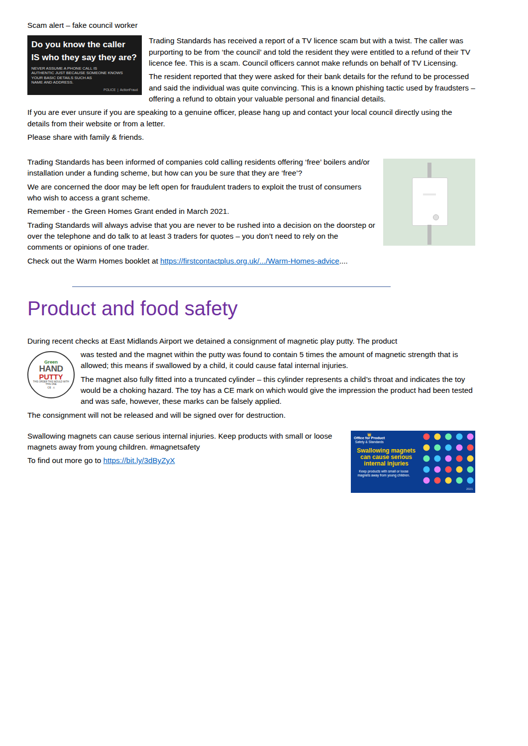Scam alert – fake council worker
Do you know the caller
IS who they say they are?
NEVER ASSUME A PHONE CALL IS
AUTHENTIC JUST BECAUSE SOMEONE KNOWS
YOUR BASIC DETAILS SUCH AS
NAME AND ADDRESS.
POLICE | ActionFraud
Trading Standards has received a report of a TV licence scam but with a twist. The caller was purporting to be from ‘the council’ and told the resident they were entitled to a refund of their TV licence fee. This is a scam. Council officers cannot make refunds on behalf of TV Licensing.
The resident reported that they were asked for their bank details for the refund to be processed and said the individual was quite convincing. This is a known phishing tactic used by fraudsters – offering a refund to obtain your valuable personal and financial details.
If you are ever unsure if you are speaking to a genuine officer, please hang up and contact your local council directly using the details from their website or from a letter.
Please share with family & friends.
Trading Standards has been informed of companies cold calling residents offering ‘free’ boilers and/or installation under a funding scheme, but how can you be sure that they are ‘free’?
We are concerned the door may be left open for fraudulent traders to exploit the trust of consumers who wish to access a grant scheme.
Remember - the Green Homes Grant ended in March 2021.
Trading Standards will always advise that you are never to be rushed into a decision on the doorstep or over the telephone and do talk to at least 3 traders for quotes – you don’t need to rely on the comments or opinions of one trader.
Check out the Warm Homes booklet at https://firstcontactplus.org.uk/.../Warm-Homes-advice....
Product and food safety
During recent checks at East Midlands Airport we detained a consignment of magnetic play putty. The product
Green
HAND
PUTTY
THIS ORDER THIS WOULD WITH THIS ONE
CE ⚠
was tested and the magnet within the putty was found to contain 5 times the amount of magnetic strength that is allowed; this means if swallowed by a child, it could cause fatal internal injuries.
The magnet also fully fitted into a truncated cylinder – this cylinder represents a child’s throat and indicates the toy would be a choking hazard. The toy has a CE mark on which would give the impression the product had been tested and was safe, however, these marks can be falsely applied.
The consignment will not be released and will be signed over for destruction.
👑Office for Product Safety & Standards
Swallowing magnets can cause serious internal injuries
Keep products with small or loose magnets away from young children.
2021
Swallowing magnets can cause serious internal injuries. Keep products with small or loose magnets away from young children. #magnetsafety
To find out more go to https://bit.ly/3dByZyX